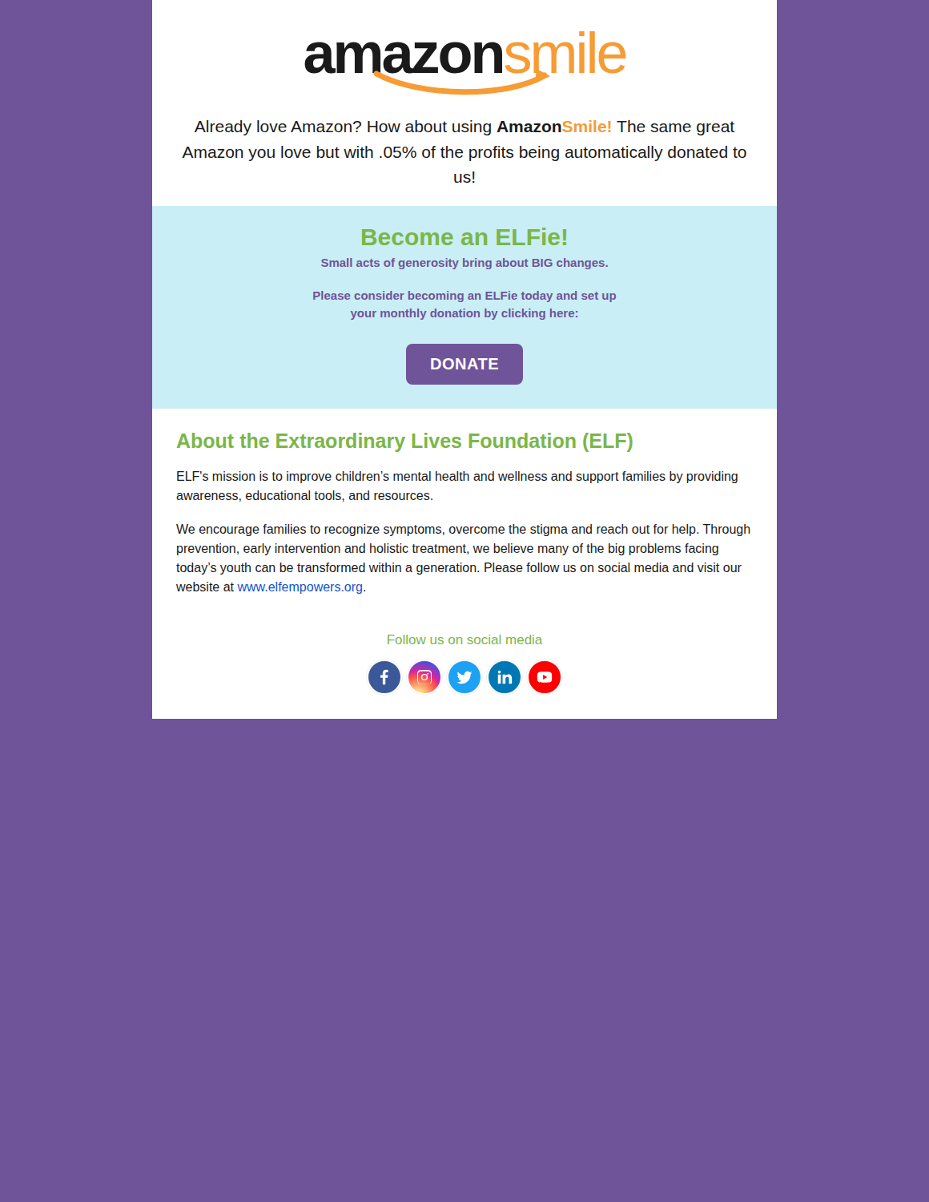amazon smile
Already love Amazon? How about using Amazon Smile! The same great Amazon you love but with .05% of the profits being automatically donated to us!
Become an ELFie!
Small acts of generosity bring about BIG changes.
Please consider becoming an ELFie today and set up
your monthly donation by clicking here:
DONATE
About the Extraordinary Lives Foundation (ELF)
ELF's mission is to improve children’s mental health and wellness and support families by providing awareness, educational tools, and resources.
We encourage families to recognize symptoms, overcome the stigma and reach out for help. Through prevention, early intervention and holistic treatment, we believe many of the big problems facing today’s youth can be transformed within a generation. Please follow us on social media and visit our website at www.elfempowers.org.
Follow us on social media